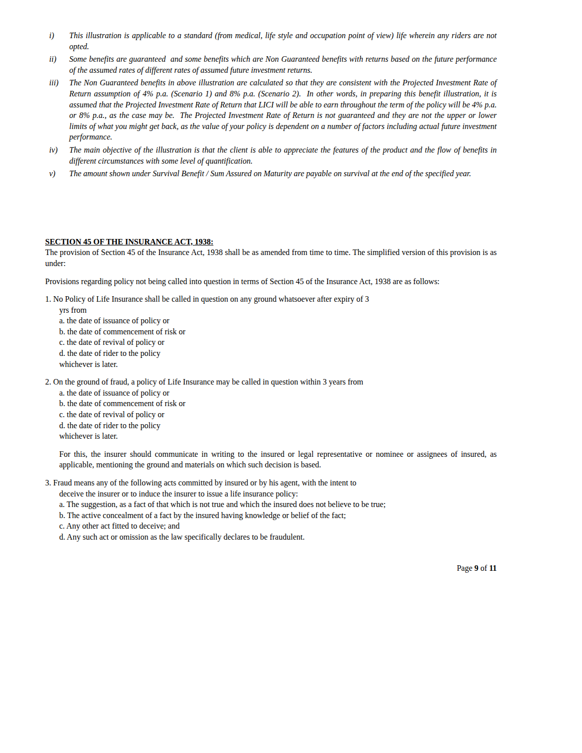This illustration is applicable to a standard (from medical, life style and occupation point of view) life wherein any riders are not opted.
Some benefits are guaranteed and some benefits which are Non Guaranteed benefits with returns based on the future performance of the assumed rates of different rates of assumed future investment returns.
The Non Guaranteed benefits in above illustration are calculated so that they are consistent with the Projected Investment Rate of Return assumption of 4% p.a. (Scenario 1) and 8% p.a. (Scenario 2). In other words, in preparing this benefit illustration, it is assumed that the Projected Investment Rate of Return that LICI will be able to earn throughout the term of the policy will be 4% p.a. or 8% p.a., as the case may be. The Projected Investment Rate of Return is not guaranteed and they are not the upper or lower limits of what you might get back, as the value of your policy is dependent on a number of factors including actual future investment performance.
The main objective of the illustration is that the client is able to appreciate the features of the product and the flow of benefits in different circumstances with some level of quantification.
The amount shown under Survival Benefit / Sum Assured on Maturity are payable on survival at the end of the specified year.
SECTION 45 OF THE INSURANCE ACT, 1938:
The provision of Section 45 of the Insurance Act, 1938 shall be as amended from time to time. The simplified version of this provision is as under:
Provisions regarding policy not being called into question in terms of Section 45 of the Insurance Act, 1938 are as follows:
1. No Policy of Life Insurance shall be called in question on any ground whatsoever after expiry of 3
yrs from
a. the date of issuance of policy or
b. the date of commencement of risk or
c. the date of revival of policy or
d. the date of rider to the policy
whichever is later.
2. On the ground of fraud, a policy of Life Insurance may be called in question within 3 years from
a. the date of issuance of policy or
b. the date of commencement of risk or
c. the date of revival of policy or
d. the date of rider to the policy
whichever is later.
For this, the insurer should communicate in writing to the insured or legal representative or nominee or assignees of insured, as applicable, mentioning the ground and materials on which such decision is based.
3. Fraud means any of the following acts committed by insured or by his agent, with the intent to
deceive the insurer or to induce the insurer to issue a life insurance policy:
a. The suggestion, as a fact of that which is not true and which the insured does not believe to be true;
b. The active concealment of a fact by the insured having knowledge or belief of the fact;
c. Any other act fitted to deceive; and
d. Any such act or omission as the law specifically declares to be fraudulent.
Page 9 of 11